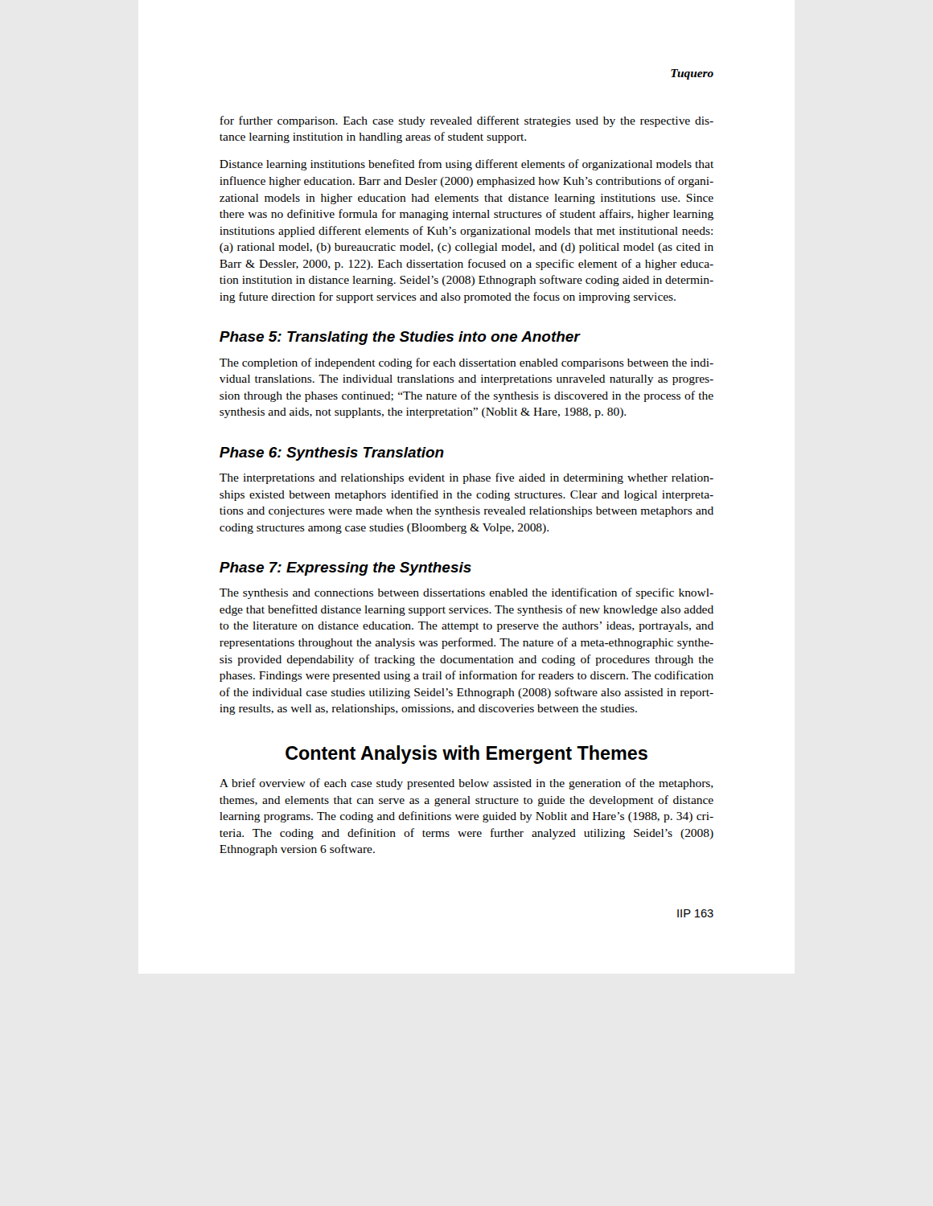Tuquero
for further comparison. Each case study revealed different strategies used by the respective distance learning institution in handling areas of student support.
Distance learning institutions benefited from using different elements of organizational models that influence higher education. Barr and Desler (2000) emphasized how Kuh’s contributions of organizational models in higher education had elements that distance learning institutions use. Since there was no definitive formula for managing internal structures of student affairs, higher learning institutions applied different elements of Kuh’s organizational models that met institutional needs: (a) rational model, (b) bureaucratic model, (c) collegial model, and (d) political model (as cited in Barr & Dessler, 2000, p. 122). Each dissertation focused on a specific element of a higher education institution in distance learning. Seidel’s (2008) Ethnograph software coding aided in determining future direction for support services and also promoted the focus on improving services.
Phase 5: Translating the Studies into one Another
The completion of independent coding for each dissertation enabled comparisons between the individual translations. The individual translations and interpretations unraveled naturally as progression through the phases continued; “The nature of the synthesis is discovered in the process of the synthesis and aids, not supplants, the interpretation” (Noblit & Hare, 1988, p. 80).
Phase 6: Synthesis Translation
The interpretations and relationships evident in phase five aided in determining whether relationships existed between metaphors identified in the coding structures. Clear and logical interpretations and conjectures were made when the synthesis revealed relationships between metaphors and coding structures among case studies (Bloomberg & Volpe, 2008).
Phase 7: Expressing the Synthesis
The synthesis and connections between dissertations enabled the identification of specific knowledge that benefitted distance learning support services. The synthesis of new knowledge also added to the literature on distance education. The attempt to preserve the authors’ ideas, portrayals, and representations throughout the analysis was performed. The nature of a meta-ethnographic synthesis provided dependability of tracking the documentation and coding of procedures through the phases. Findings were presented using a trail of information for readers to discern. The codification of the individual case studies utilizing Seidel’s Ethnograph (2008) software also assisted in reporting results, as well as, relationships, omissions, and discoveries between the studies.
Content Analysis with Emergent Themes
A brief overview of each case study presented below assisted in the generation of the metaphors, themes, and elements that can serve as a general structure to guide the development of distance learning programs. The coding and definitions were guided by Noblit and Hare’s (1988, p. 34) criteria. The coding and definition of terms were further analyzed utilizing Seidel’s (2008) Ethnograph version 6 software.
IIP 163